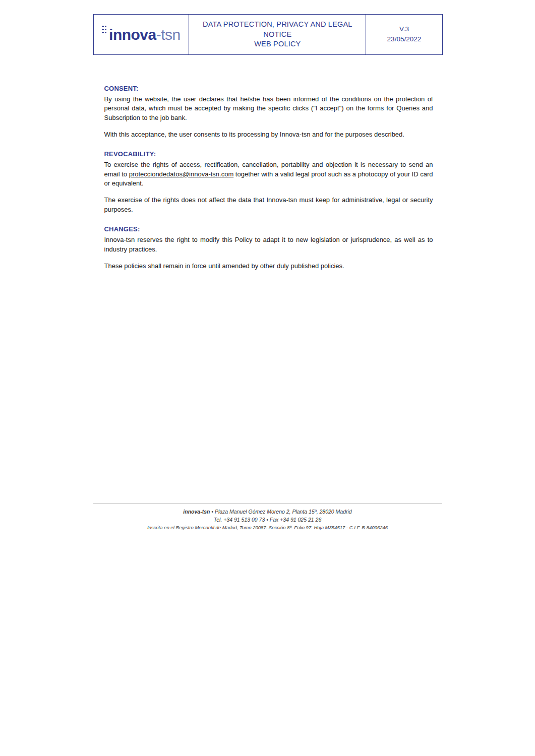innova-tsn
DATA PROTECTION, PRIVACY AND LEGAL NOTICE
WEB POLICY
V.3
23/05/2022
CONSENT:
By using the website, the user declares that he/she has been informed of the conditions on the protection of personal data, which must be accepted by making the specific clicks ("I accept") on the forms for Queries and Subscription to the job bank.
With this acceptance, the user consents to its processing by Innova-tsn and for the purposes described.
REVOCABILITY:
To exercise the rights of access, rectification, cancellation, portability and objection it is necessary to send an email to protecciondedatos@innova-tsn.com together with a valid legal proof such as a photocopy of your ID card or equivalent.
The exercise of the rights does not affect the data that Innova-tsn must keep for administrative, legal or security purposes.
CHANGES:
Innova-tsn reserves the right to modify this Policy to adapt it to new legislation or jurisprudence, as well as to industry practices.
These policies shall remain in force until amended by other duly published policies.
innova-tsn • Plaza Manuel Gómez Moreno 2, Planta 15º, 28020 Madrid
Tel. +34 91 513 00 73 • Fax +34 91 025 21 26
Inscrita en el Registro Mercantil de Madrid, Tomo 20087. Sección 8ª. Folio 97. Hoja M354517 - C.I.F. B-84006246